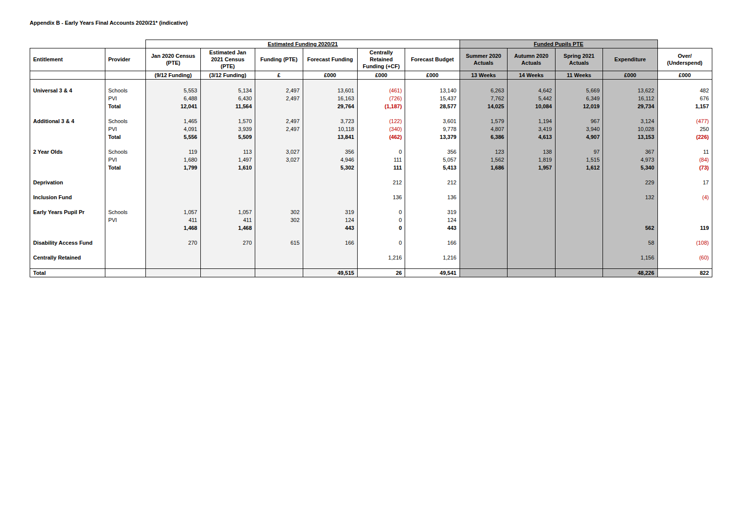Appendix B - Early Years Final Accounts 2020/21* (indicative)
| | | Estimated Funding 2020/21 | Funded Pupils PTE | |
| --- | --- | --- | --- | --- |
| Entitlement | Provider | Jan 2020 Census (PTE) | Estimated Jan 2021 Census (PTE) | Funding (PTE) | Forecast Funding | Centrally Retained Funding (+CF) | Forecast Budget | Summer 2020 Actuals | Autumn 2020 Actuals | Spring 2021 Actuals | Expenditure | Over/ (Underspend) |
| | | (9/12 Funding) | (3/12 Funding) | £ | £000 | £000 | £000 | 13 Weeks | 14 Weeks | 11 Weeks | £000 | £000 |
| Universal 3 & 4 | Schools | 5,553 | 5,134 | 2,497 | 13,601 | (461) | 13,140 | 6,263 | 4,642 | 5,669 | 13,622 | 482 |
| | PVI | 6,488 | 6,430 | 2,497 | 16,163 | (726) | 15,437 | 7,762 | 5,442 | 6,349 | 16,112 | 676 |
| | Total | 12,041 | 11,564 | | 29,764 | (1,187) | 28,577 | 14,025 | 10,084 | 12,019 | 29,734 | 1,157 |
| Additional 3 & 4 | Schools | 1,465 | 1,570 | 2,497 | 3,723 | (122) | 3,601 | 1,579 | 1,194 | 967 | 3,124 | (477) |
| | PVI | 4,091 | 3,939 | 2,497 | 10,118 | (340) | 9,778 | 4,807 | 3,419 | 3,940 | 10,028 | 250 |
| | Total | 5,556 | 5,509 | | 13,841 | (462) | 13,379 | 6,386 | 4,613 | 4,907 | 13,153 | (226) |
| 2 Year Olds | Schools | 119 | 113 | 3,027 | 356 | 0 | 356 | 123 | 138 | 97 | 367 | 11 |
| | PVI | 1,680 | 1,497 | 3,027 | 4,946 | 111 | 5,057 | 1,562 | 1,819 | 1,515 | 4,973 | (84) |
| | Total | 1,799 | 1,610 | | 5,302 | 111 | 5,413 | 1,686 | 1,957 | 1,612 | 5,340 | (73) |
| Deprivation | | | | | | 212 | 212 | | | | 229 | 17 |
| Inclusion Fund | | | | | | 136 | 136 | | | | 132 | (4) |
| Early Years Pupil Pr | Schools | 1,057 | 1,057 | 302 | 319 | 0 | 319 | | | | | |
| | PVI | 411 | 411 | 302 | 124 | 0 | 124 | | | | | |
| | | 1,468 | 1,468 | | 443 | 0 | 443 | | | | 562 | 119 |
| Disability Access Fund | | 270 | 270 | 615 | 166 | 0 | 166 | | | | 58 | (108) |
| Centrally Retained | | | | | | 1,216 | 1,216 | | | | 1,156 | (60) |
| Total | | | | | 49,515 | 26 | 49,541 | | | | 48,226 | 822 |